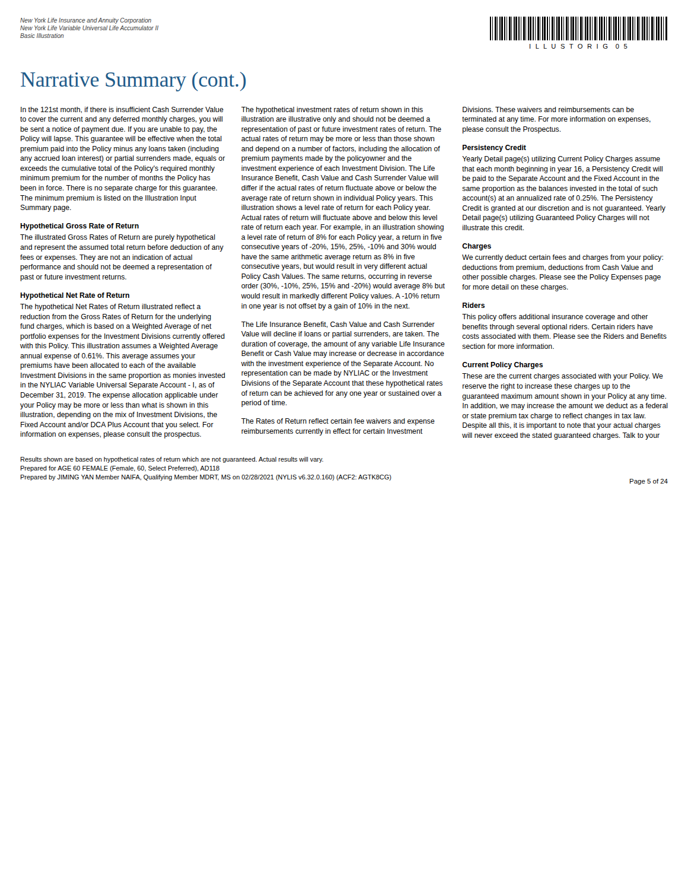New York Life Insurance and Annuity Corporation
New York Life Variable Universal Life Accumulator II
Basic Illustration
I L L U S T O R I G 0 5
Narrative Summary (cont.)
In the 121st month, if there is insufficient Cash Surrender Value to cover the current and any deferred monthly charges, you will be sent a notice of payment due. If you are unable to pay, the Policy will lapse. This guarantee will be effective when the total premium paid into the Policy minus any loans taken (including any accrued loan interest) or partial surrenders made, equals or exceeds the cumulative total of the Policy's required monthly minimum premium for the number of months the Policy has been in force. There is no separate charge for this guarantee. The minimum premium is listed on the Illustration Input Summary page.
Hypothetical Gross Rate of Return
The illustrated Gross Rates of Return are purely hypothetical and represent the assumed total return before deduction of any fees or expenses. They are not an indication of actual performance and should not be deemed a representation of past or future investment returns.
Hypothetical Net Rate of Return
The hypothetical Net Rates of Return illustrated reflect a reduction from the Gross Rates of Return for the underlying fund charges, which is based on a Weighted Average of net portfolio expenses for the Investment Divisions currently offered with this Policy. This illustration assumes a Weighted Average annual expense of 0.61%. This average assumes your premiums have been allocated to each of the available Investment Divisions in the same proportion as monies invested in the NYLIAC Variable Universal Separate Account - I, as of December 31, 2019. The expense allocation applicable under your Policy may be more or less than what is shown in this illustration, depending on the mix of Investment Divisions, the Fixed Account and/or DCA Plus Account that you select. For information on expenses, please consult the prospectus.
The hypothetical investment rates of return shown in this illustration are illustrative only and should not be deemed a representation of past or future investment rates of return. The actual rates of return may be more or less than those shown and depend on a number of factors, including the allocation of premium payments made by the policyowner and the investment experience of each Investment Division. The Life Insurance Benefit, Cash Value and Cash Surrender Value will differ if the actual rates of return fluctuate above or below the average rate of return shown in individual Policy years. This illustration shows a level rate of return for each Policy year. Actual rates of return will fluctuate above and below this level rate of return each year. For example, in an illustration showing a level rate of return of 8% for each Policy year, a return in five consecutive years of -20%, 15%, 25%, -10% and 30% would have the same arithmetic average return as 8% in five consecutive years, but would result in very different actual Policy Cash Values. The same returns, occurring in reverse order (30%, -10%, 25%, 15% and -20%) would average 8% but would result in markedly different Policy values. A -10% return in one year is not offset by a gain of 10% in the next.
The Life Insurance Benefit, Cash Value and Cash Surrender Value will decline if loans or partial surrenders, are taken. The duration of coverage, the amount of any variable Life Insurance Benefit or Cash Value may increase or decrease in accordance with the investment experience of the Separate Account. No representation can be made by NYLIAC or the Investment Divisions of the Separate Account that these hypothetical rates of return can be achieved for any one year or sustained over a period of time.
The Rates of Return reflect certain fee waivers and expense reimbursements currently in effect for certain Investment Divisions. These waivers and reimbursements can be terminated at any time. For more information on expenses, please consult the Prospectus.
Persistency Credit
Yearly Detail page(s) utilizing Current Policy Charges assume that each month beginning in year 16, a Persistency Credit will be paid to the Separate Account and the Fixed Account in the same proportion as the balances invested in the total of such account(s) at an annualized rate of 0.25%. The Persistency Credit is granted at our discretion and is not guaranteed. Yearly Detail page(s) utilizing Guaranteed Policy Charges will not illustrate this credit.
Charges
We currently deduct certain fees and charges from your policy: deductions from premium, deductions from Cash Value and other possible charges. Please see the Policy Expenses page for more detail on these charges.
Riders
This policy offers additional insurance coverage and other benefits through several optional riders. Certain riders have costs associated with them. Please see the Riders and Benefits section for more information.
Current Policy Charges
These are the current charges associated with your Policy. We reserve the right to increase these charges up to the guaranteed maximum amount shown in your Policy at any time. In addition, we may increase the amount we deduct as a federal or state premium tax charge to reflect changes in tax law. Despite all this, it is important to note that your actual charges will never exceed the stated guaranteed charges. Talk to your
Results shown are based on hypothetical rates of return which are not guaranteed. Actual results will vary.
Prepared for AGE 60 FEMALE (Female, 60, Select Preferred), AD118
Prepared by JIMING YAN Member NAIFA, Qualifying Member MDRT, MS on 02/28/2021 (NYLIS v6.32.0.160) (ACF2: AGTK8CG)
Page 5 of 24